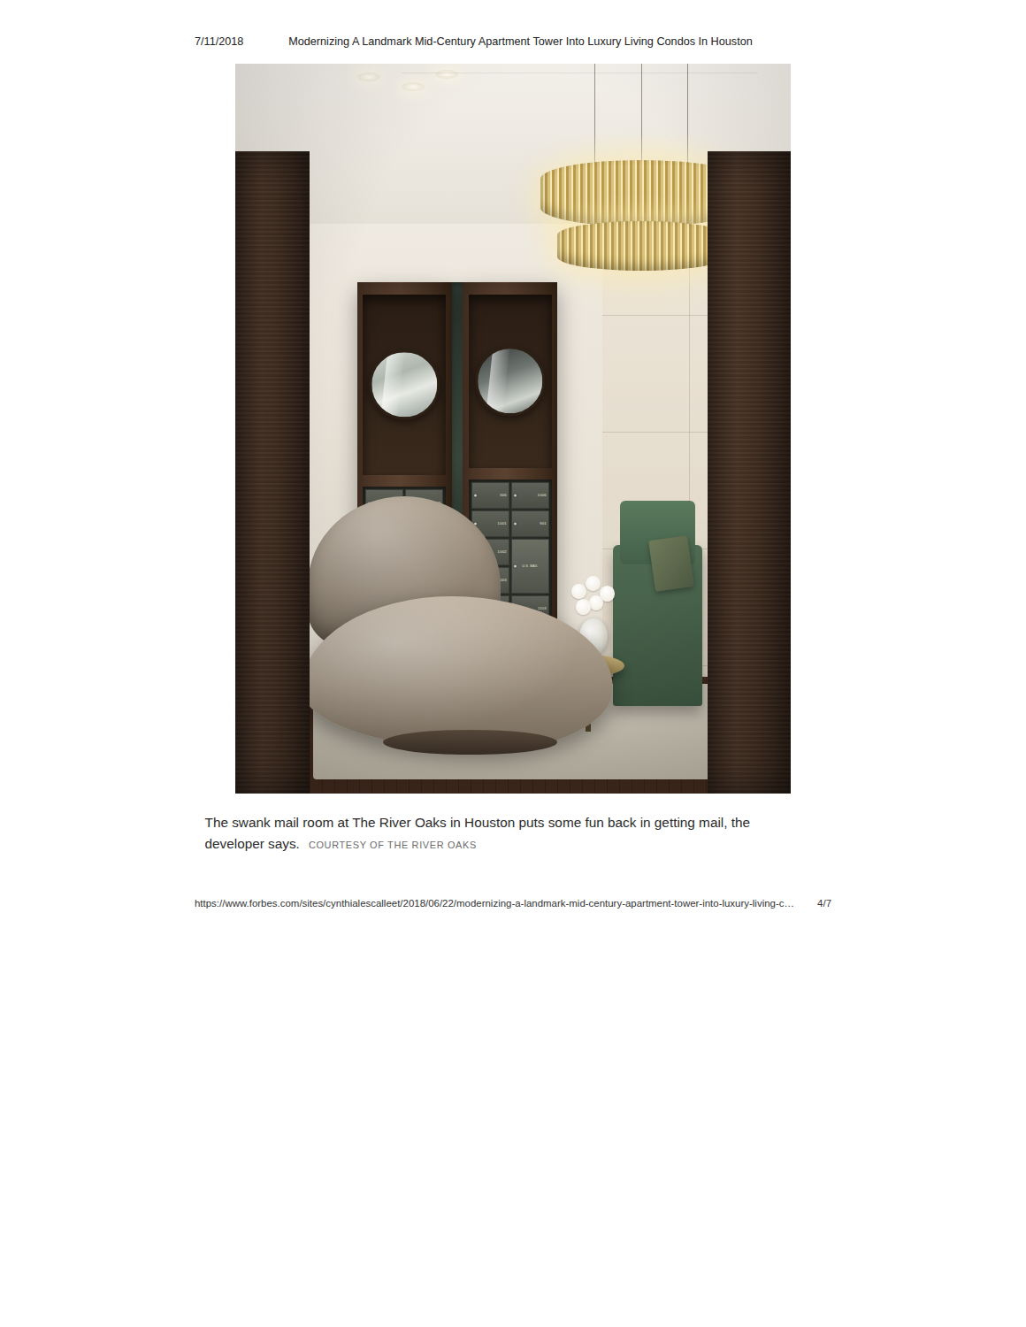7/11/2018 Modernizing A Landmark Mid-Century Apartment Tower Into Luxury Living Condos In Houston
803
804
805
806
901
902
803
904
U.S. MAIL
905
906
1001
1002
1003
1004
1005
1006
901
U.S. MAIL
1103
The swank mail room at The River Oaks in Houston puts some fun back in getting mail, the developer says. Courtesy of The River Oaks
https://www.forbes.com/sites/cynthialescalleet/2018/06/22/modernizing-a-landmark-mid-century-apartment-tower-into-luxury-living-condos-in-houston/… 4/7